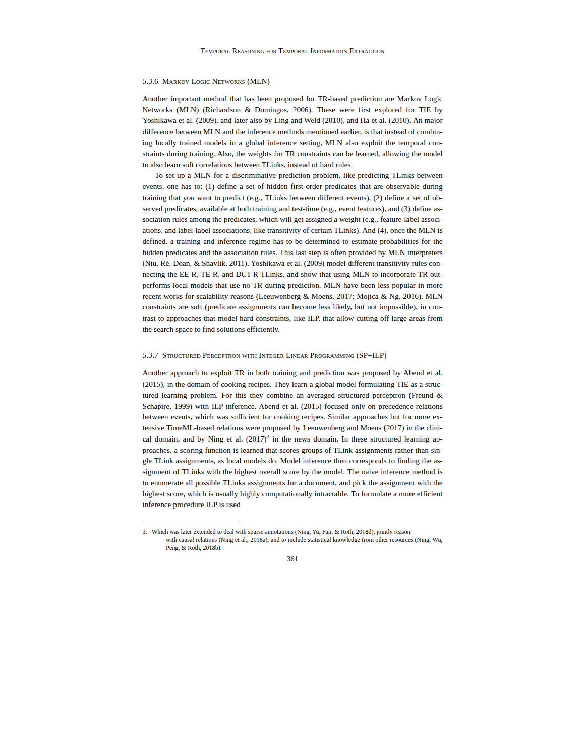Temporal Reasoning for Temporal Information Extraction
5.3.6 Markov Logic Networks (MLN)
Another important method that has been proposed for TR-based prediction are Markov Logic Networks (MLN) (Richardson & Domingos, 2006). These were first explored for TIE by Yoshikawa et al. (2009), and later also by Ling and Weld (2010), and Ha et al. (2010). An major difference between MLN and the inference methods mentioned earlier, is that instead of combining locally trained models in a global inference setting, MLN also exploit the temporal constraints during training. Also, the weights for TR constraints can be learned, allowing the model to also learn soft correlations between TLinks, instead of hard rules.
To set up a MLN for a discriminative prediction problem, like predicting TLinks between events, one has to: (1) define a set of hidden first-order predicates that are observable during training that you want to predict (e.g., TLinks between different events), (2) define a set of observed predicates, available at both training and test-time (e.g., event features), and (3) define association rules among the predicates, which will get assigned a weight (e.g., feature-label associations, and label-label associations, like transitivity of certain TLinks). And (4), once the MLN is defined, a training and inference regime has to be determined to estimate probabilities for the hidden predicates and the association rules. This last step is often provided by MLN interpreters (Niu, Ré, Doan, & Shavlik, 2011). Yoshikawa et al. (2009) model different transitivity rules connecting the EE-R, TE-R, and DCT-R TLinks, and show that using MLN to incorporate TR outperforms local models that use no TR during prediction. MLN have been less popular in more recent works for scalability reasons (Leeuwenberg & Moens, 2017; Mojica & Ng, 2016). MLN constraints are soft (predicate assignments can become less likely, but not impossible), in contrast to approaches that model hard constraints, like ILP, that allow cutting off large areas from the search space to find solutions efficiently.
5.3.7 Structured Perceptron with Integer Linear Programming (SP+ILP)
Another approach to exploit TR in both training and prediction was proposed by Abend et al. (2015), in the domain of cooking recipes. They learn a global model formulating TIE as a structured learning problem. For this they combine an averaged structured perceptron (Freund & Schapire, 1999) with ILP inference. Abend et al. (2015) focused only on precedence relations between events, which was sufficient for cooking recipes. Similar approaches but for more extensive TimeML-based relations were proposed by Leeuwenberg and Moens (2017) in the clinical domain, and by Ning et al. (2017)3 in the news domain. In these structured learning approaches, a scoring function is learned that scores groups of TLink assignments rather than single TLink assignments, as local models do. Model inference then corresponds to finding the assignment of TLinks with the highest overall score by the model. The naive inference method is to enumerate all possible TLinks assignments for a document, and pick the assignment with the highest score, which is usually highly computationally intractable. To formulate a more efficient inference procedure ILP is used
3. Which was later extended to deal with sparse annotations (Ning, Yu, Fan, & Roth, 2018d), jointly reasonwith causal relations (Ning et al., 2018a), and to include statistical knowledge from other resources (Ning, Wu, Peng, & Roth, 2018b).
361